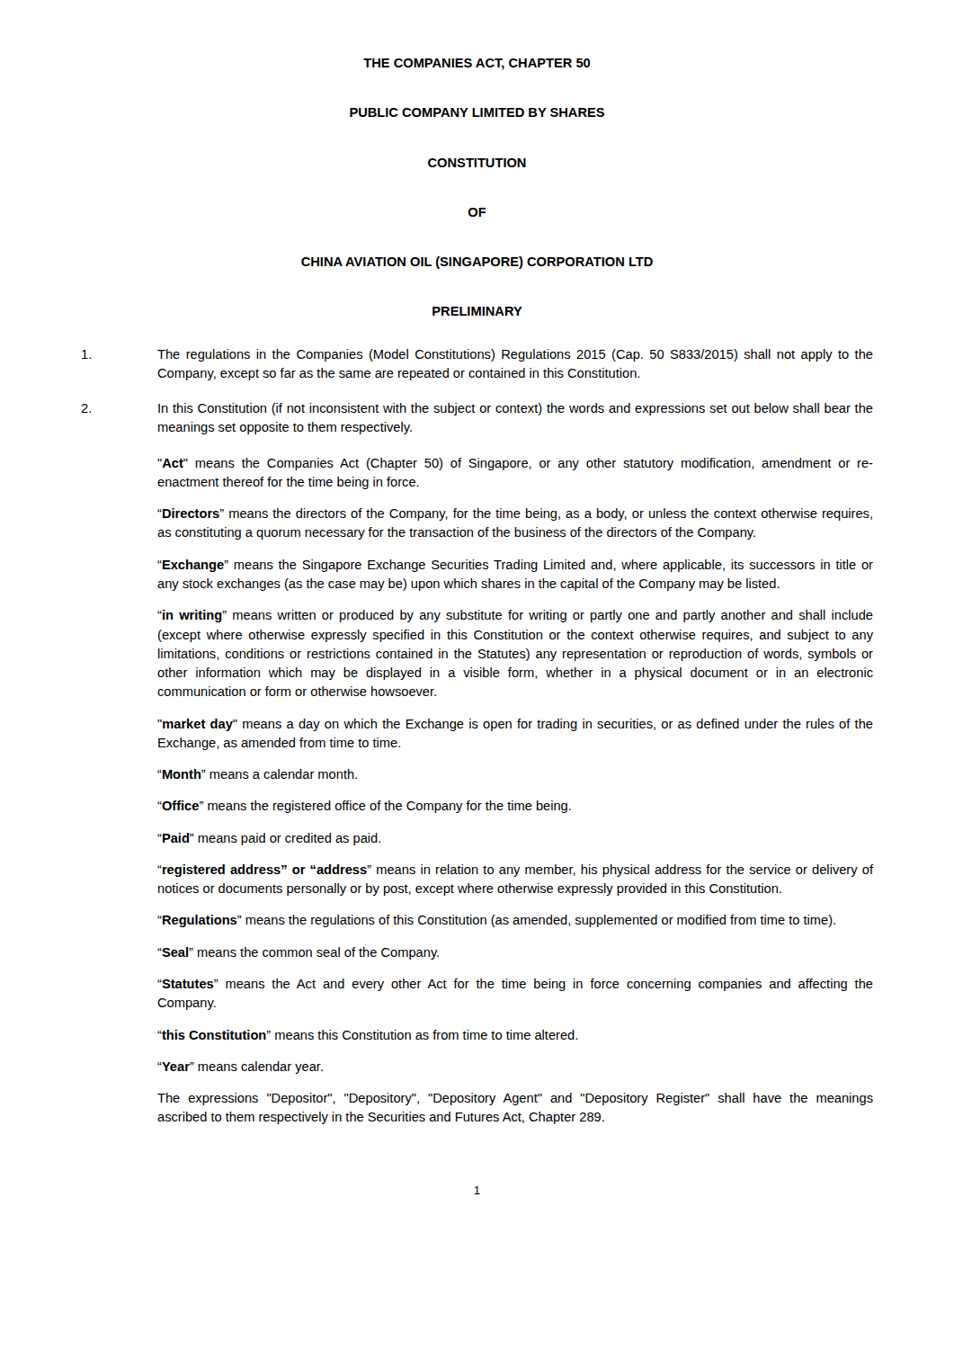THE COMPANIES ACT, CHAPTER 50
PUBLIC COMPANY LIMITED BY SHARES
CONSTITUTION
OF
CHINA AVIATION OIL (SINGAPORE) CORPORATION LTD
PRELIMINARY
1.
The regulations in the Companies (Model Constitutions) Regulations 2015 (Cap. 50 S833/2015) shall not apply to the Company, except so far as the same are repeated or contained in this Constitution.
2.
In this Constitution (if not inconsistent with the subject or context) the words and expressions set out below shall bear the meanings set opposite to them respectively.
"Act" means the Companies Act (Chapter 50) of Singapore, or any other statutory modification, amendment or re-enactment thereof for the time being in force.
“Directors” means the directors of the Company, for the time being, as a body, or unless the context otherwise requires, as constituting a quorum necessary for the transaction of the business of the directors of the Company.
“Exchange” means the Singapore Exchange Securities Trading Limited and, where applicable, its successors in title or any stock exchanges (as the case may be) upon which shares in the capital of the Company may be listed.
“in writing” means written or produced by any substitute for writing or partly one and partly another and shall include (except where otherwise expressly specified in this Constitution or the context otherwise requires, and subject to any limitations, conditions or restrictions contained in the Statutes) any representation or reproduction of words, symbols or other information which may be displayed in a visible form, whether in a physical document or in an electronic communication or form or otherwise howsoever.
"market day" means a day on which the Exchange is open for trading in securities, or as defined under the rules of the Exchange, as amended from time to time.
“Month” means a calendar month.
“Office” means the registered office of the Company for the time being.
“Paid” means paid or credited as paid.
“registered address” or “address” means in relation to any member, his physical address for the service or delivery of notices or documents personally or by post, except where otherwise expressly provided in this Constitution.
“Regulations” means the regulations of this Constitution (as amended, supplemented or modified from time to time).
“Seal” means the common seal of the Company.
“Statutes” means the Act and every other Act for the time being in force concerning companies and affecting the Company.
“this Constitution” means this Constitution as from time to time altered.
“Year” means calendar year.
The expressions "Depositor", "Depository", "Depository Agent" and "Depository Register" shall have the meanings ascribed to them respectively in the Securities and Futures Act, Chapter 289.
1